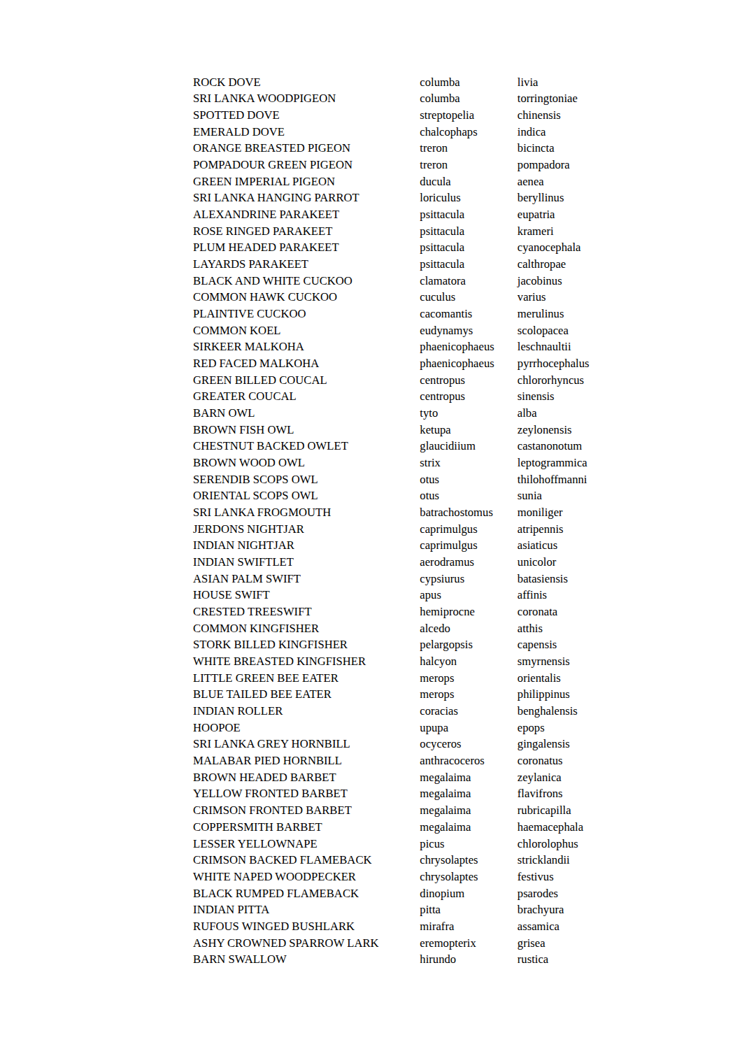| ROCK DOVE | columba | livia |
| SRI LANKA WOODPIGEON | columba | torringtoniae |
| SPOTTED DOVE | streptopelia | chinensis |
| EMERALD DOVE | chalcophaps | indica |
| ORANGE BREASTED PIGEON | treron | bicincta |
| POMPADOUR GREEN PIGEON | treron | pompadora |
| GREEN IMPERIAL PIGEON | ducula | aenea |
| SRI LANKA HANGING PARROT | loriculus | beryllinus |
| ALEXANDRINE PARAKEET | psittacula | eupatria |
| ROSE RINGED PARAKEET | psittacula | krameri |
| PLUM HEADED PARAKEET | psittacula | cyanocephala |
| LAYARDS PARAKEET | psittacula | calthropae |
| BLACK AND WHITE CUCKOO | clamatora | jacobinus |
| COMMON HAWK CUCKOO | cuculus | varius |
| PLAINTIVE CUCKOO | cacomantis | merulinus |
| COMMON KOEL | eudynamys | scolopacea |
| SIRKEER MALKOHA | phaenicophaeus | leschnaultii |
| RED FACED MALKOHA | phaenicophaeus | pyrrhocephalus |
| GREEN BILLED COUCAL | centropus | chlororhyncus |
| GREATER COUCAL | centropus | sinensis |
| BARN OWL | tyto | alba |
| BROWN FISH OWL | ketupa | zeylonensis |
| CHESTNUT BACKED OWLET | glaucidiium | castanonotum |
| BROWN WOOD OWL | strix | leptogrammica |
| SERENDIB SCOPS OWL | otus | thilohoffmanni |
| ORIENTAL SCOPS OWL | otus | sunia |
| SRI LANKA FROGMOUTH | batrachostomus | moniliger |
| JERDONS NIGHTJAR | caprimulgus | atripennis |
| INDIAN NIGHTJAR | caprimulgus | asiaticus |
| INDIAN SWIFTLET | aerodramus | unicolor |
| ASIAN PALM SWIFT | cypsiurus | batasiensis |
| HOUSE SWIFT | apus | affinis |
| CRESTED TREESWIFT | hemiprocne | coronata |
| COMMON KINGFISHER | alcedo | atthis |
| STORK BILLED KINGFISHER | pelargopsis | capensis |
| WHITE BREASTED KINGFISHER | halcyon | smyrnensis |
| LITTLE GREEN BEE EATER | merops | orientalis |
| BLUE TAILED BEE EATER | merops | philippinus |
| INDIAN ROLLER | coracias | benghalensis |
| HOOPOE | upupa | epops |
| SRI LANKA GREY HORNBILL | ocyceros | gingalensis |
| MALABAR PIED HORNBILL | anthracoceros | coronatus |
| BROWN HEADED BARBET | megalaima | zeylanica |
| YELLOW FRONTED BARBET | megalaima | flavifrons |
| CRIMSON FRONTED BARBET | megalaima | rubricapilla |
| COPPERSMITH BARBET | megalaima | haemacephala |
| LESSER YELLOWNAPE | picus | chlorolophus |
| CRIMSON BACKED FLAMEBACK | chrysolaptes | stricklandii |
| WHITE NAPED WOODPECKER | chrysolaptes | festivus |
| BLACK RUMPED FLAMEBACK | dinopium | psarodes |
| INDIAN PITTA | pitta | brachyura |
| RUFOUS WINGED BUSHLARK | mirafra | assamica |
| ASHY CROWNED SPARROW LARK | eremopterix | grisea |
| BARN SWALLOW | hirundo | rustica |